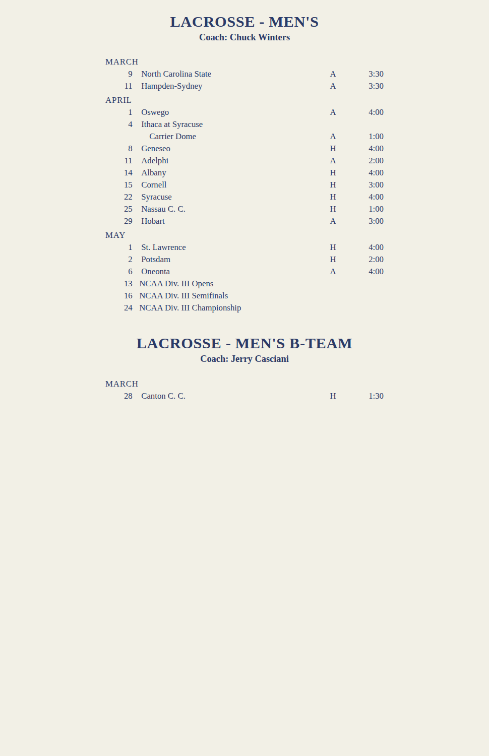LACROSSE - MEN'S
Coach: Chuck Winters
| MARCH |
| 9 | North Carolina State | A | 3:30 |
| 11 | Hampden-Sydney | A | 3:30 |
| APRIL |
| 1 | Oswego | A | 4:00 |
| 4 | Ithaca at Syracuse | | |
| | Carrier Dome | A | 1:00 |
| 8 | Geneseo | H | 4:00 |
| 11 | Adelphi | A | 2:00 |
| 14 | Albany | H | 4:00 |
| 15 | Cornell | H | 3:00 |
| 22 | Syracuse | H | 4:00 |
| 25 | Nassau C. C. | H | 1:00 |
| 29 | Hobart | A | 3:00 |
| MAY |
| 1 | St. Lawrence | H | 4:00 |
| 2 | Potsdam | H | 2:00 |
| 6 | Oneonta | A | 4:00 |
| 13 | NCAA Div. III Opens |
| 16 | NCAA Div. III Semifinals |
| 24 | NCAA Div. III Championship |
LACROSSE - MEN'S B-TEAM
Coach: Jerry Casciani
| MARCH |
| 28 | Canton C. C. | H | 1:30 |